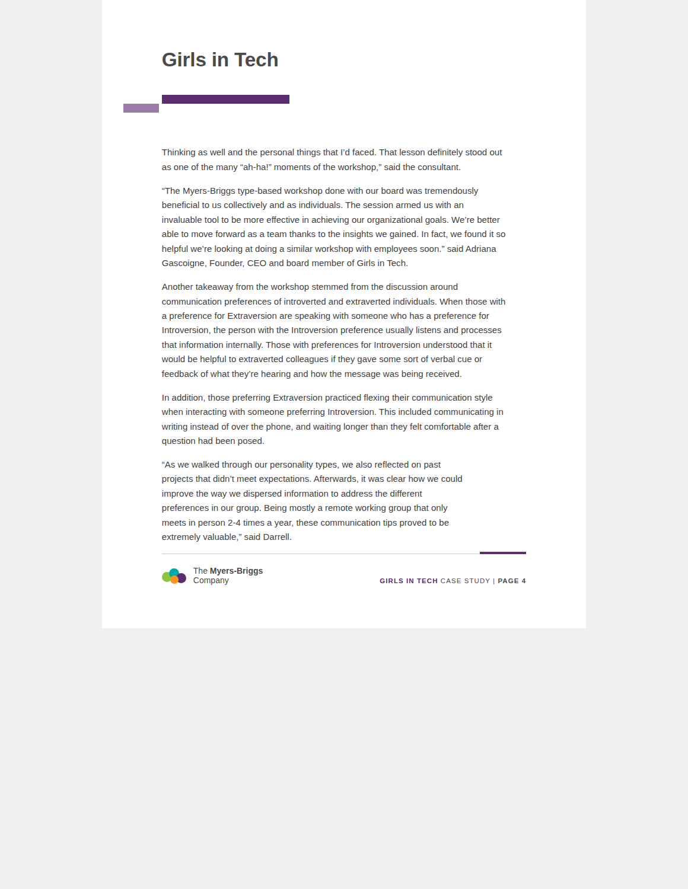Girls in Tech
Thinking as well and the personal things that I’d faced. That lesson definitely stood out as one of the many “ah-ha!” moments of the workshop,” said the consultant.
“The Myers-Briggs type-based workshop done with our board was tremendously beneficial to us collectively and as individuals. The session armed us with an invaluable tool to be more effective in achieving our organizational goals. We’re better able to move forward as a team thanks to the insights we gained. In fact, we found it so helpful we’re looking at doing a similar workshop with employees soon.” said Adriana Gascoigne, Founder, CEO and board member of Girls in Tech.
Another takeaway from the workshop stemmed from the discussion around communication preferences of introverted and extraverted individuals. When those with a preference for Extraversion are speaking with someone who has a preference for Introversion, the person with the Introversion preference usually listens and processes that information internally. Those with preferences for Introversion understood that it would be helpful to extraverted colleagues if they gave some sort of verbal cue or feedback of what they’re hearing and how the message was being received.
In addition, those preferring Extraversion practiced flexing their communication style when interacting with someone preferring Introversion. This included communicating in writing instead of over the phone, and waiting longer than they felt comfortable after a question had been posed.
“As we walked through our personality types, we also reflected on past projects that didn’t meet expectations. Afterwards, it was clear how we could improve the way we dispersed information to address the different preferences in our group. Being mostly a remote working group that only meets in person 2-4 times a year, these communication tips proved to be extremely valuable,” said Darrell.
The Myers-Briggs
Company
GIRLS IN TECH CASE STUDY | PAGE 4